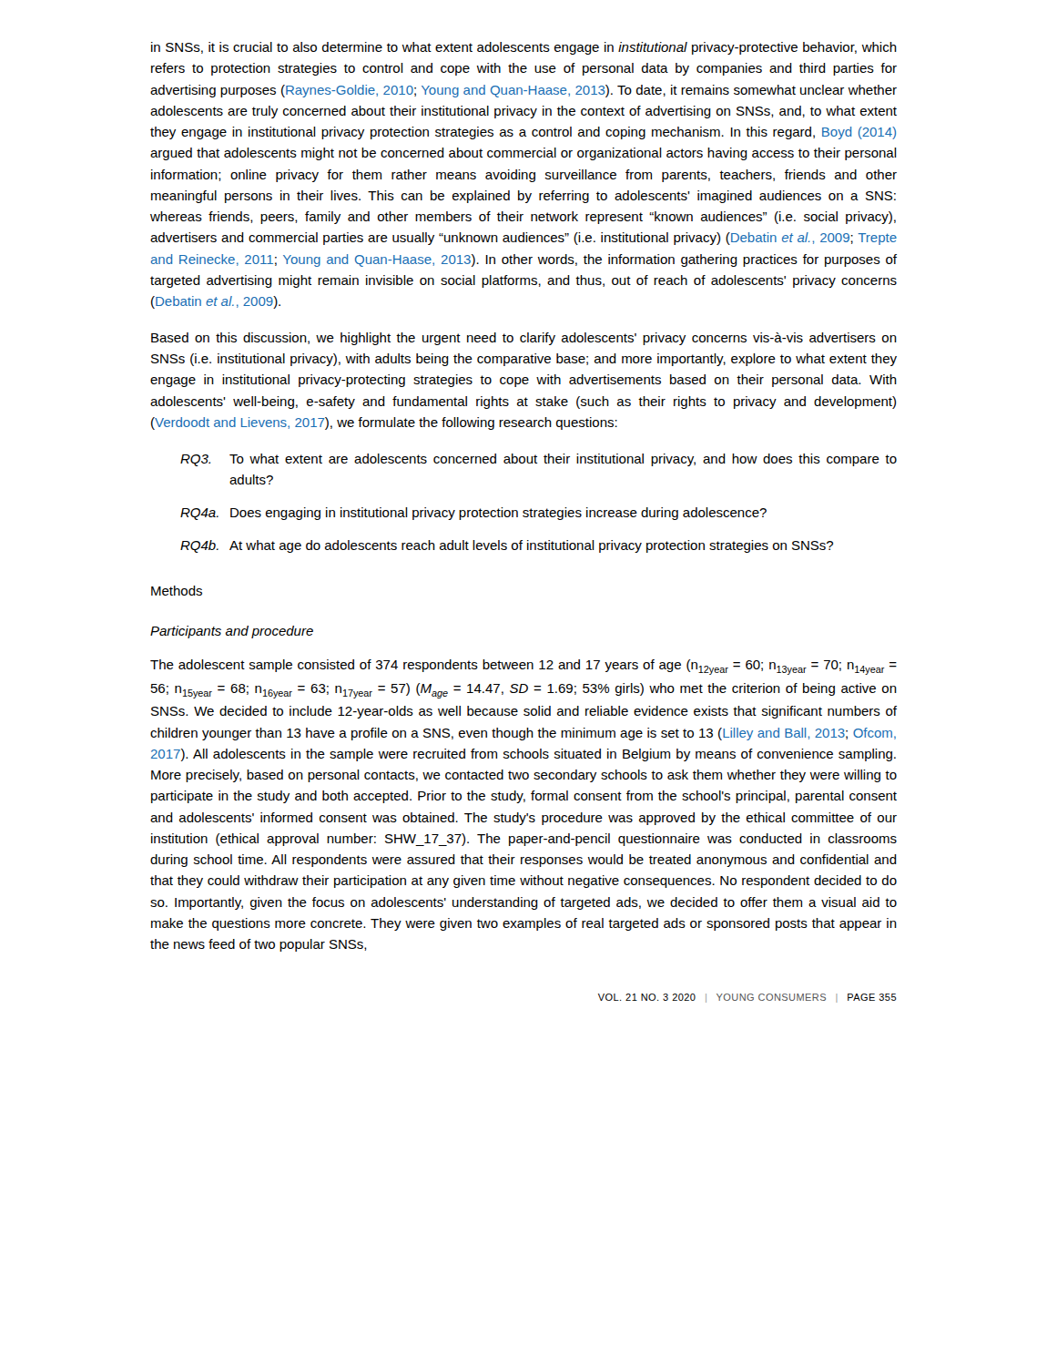in SNSs, it is crucial to also determine to what extent adolescents engage in institutional privacy-protective behavior, which refers to protection strategies to control and cope with the use of personal data by companies and third parties for advertising purposes (Raynes-Goldie, 2010; Young and Quan-Haase, 2013). To date, it remains somewhat unclear whether adolescents are truly concerned about their institutional privacy in the context of advertising on SNSs, and, to what extent they engage in institutional privacy protection strategies as a control and coping mechanism. In this regard, Boyd (2014) argued that adolescents might not be concerned about commercial or organizational actors having access to their personal information; online privacy for them rather means avoiding surveillance from parents, teachers, friends and other meaningful persons in their lives. This can be explained by referring to adolescents' imagined audiences on a SNS: whereas friends, peers, family and other members of their network represent “known audiences” (i.e. social privacy), advertisers and commercial parties are usually “unknown audiences” (i.e. institutional privacy) (Debatin et al., 2009; Trepte and Reinecke, 2011; Young and Quan-Haase, 2013). In other words, the information gathering practices for purposes of targeted advertising might remain invisible on social platforms, and thus, out of reach of adolescents' privacy concerns (Debatin et al., 2009).
Based on this discussion, we highlight the urgent need to clarify adolescents' privacy concerns vis-à-vis advertisers on SNSs (i.e. institutional privacy), with adults being the comparative base; and more importantly, explore to what extent they engage in institutional privacy-protecting strategies to cope with advertisements based on their personal data. With adolescents' well-being, e-safety and fundamental rights at stake (such as their rights to privacy and development) (Verdoodt and Lievens, 2017), we formulate the following research questions:
RQ3. To what extent are adolescents concerned about their institutional privacy, and how does this compare to adults?
RQ4a. Does engaging in institutional privacy protection strategies increase during adolescence?
RQ4b. At what age do adolescents reach adult levels of institutional privacy protection strategies on SNSs?
Methods
Participants and procedure
The adolescent sample consisted of 374 respondents between 12 and 17 years of age (n12year = 60; n13year = 70; n14year = 56; n15year = 68; n16year = 63; n17year = 57) (Mage = 14.47, SD = 1.69; 53% girls) who met the criterion of being active on SNSs. We decided to include 12-year-olds as well because solid and reliable evidence exists that significant numbers of children younger than 13 have a profile on a SNS, even though the minimum age is set to 13 (Lilley and Ball, 2013; Ofcom, 2017). All adolescents in the sample were recruited from schools situated in Belgium by means of convenience sampling. More precisely, based on personal contacts, we contacted two secondary schools to ask them whether they were willing to participate in the study and both accepted. Prior to the study, formal consent from the school's principal, parental consent and adolescents' informed consent was obtained. The study's procedure was approved by the ethical committee of our institution (ethical approval number: SHW_17_37). The paper-and-pencil questionnaire was conducted in classrooms during school time. All respondents were assured that their responses would be treated anonymous and confidential and that they could withdraw their participation at any given time without negative consequences. No respondent decided to do so. Importantly, given the focus on adolescents' understanding of targeted ads, we decided to offer them a visual aid to make the questions more concrete. They were given two examples of real targeted ads or sponsored posts that appear in the news feed of two popular SNSs,
VOL. 21 NO. 3 2020 | YOUNG CONSUMERS | PAGE 355